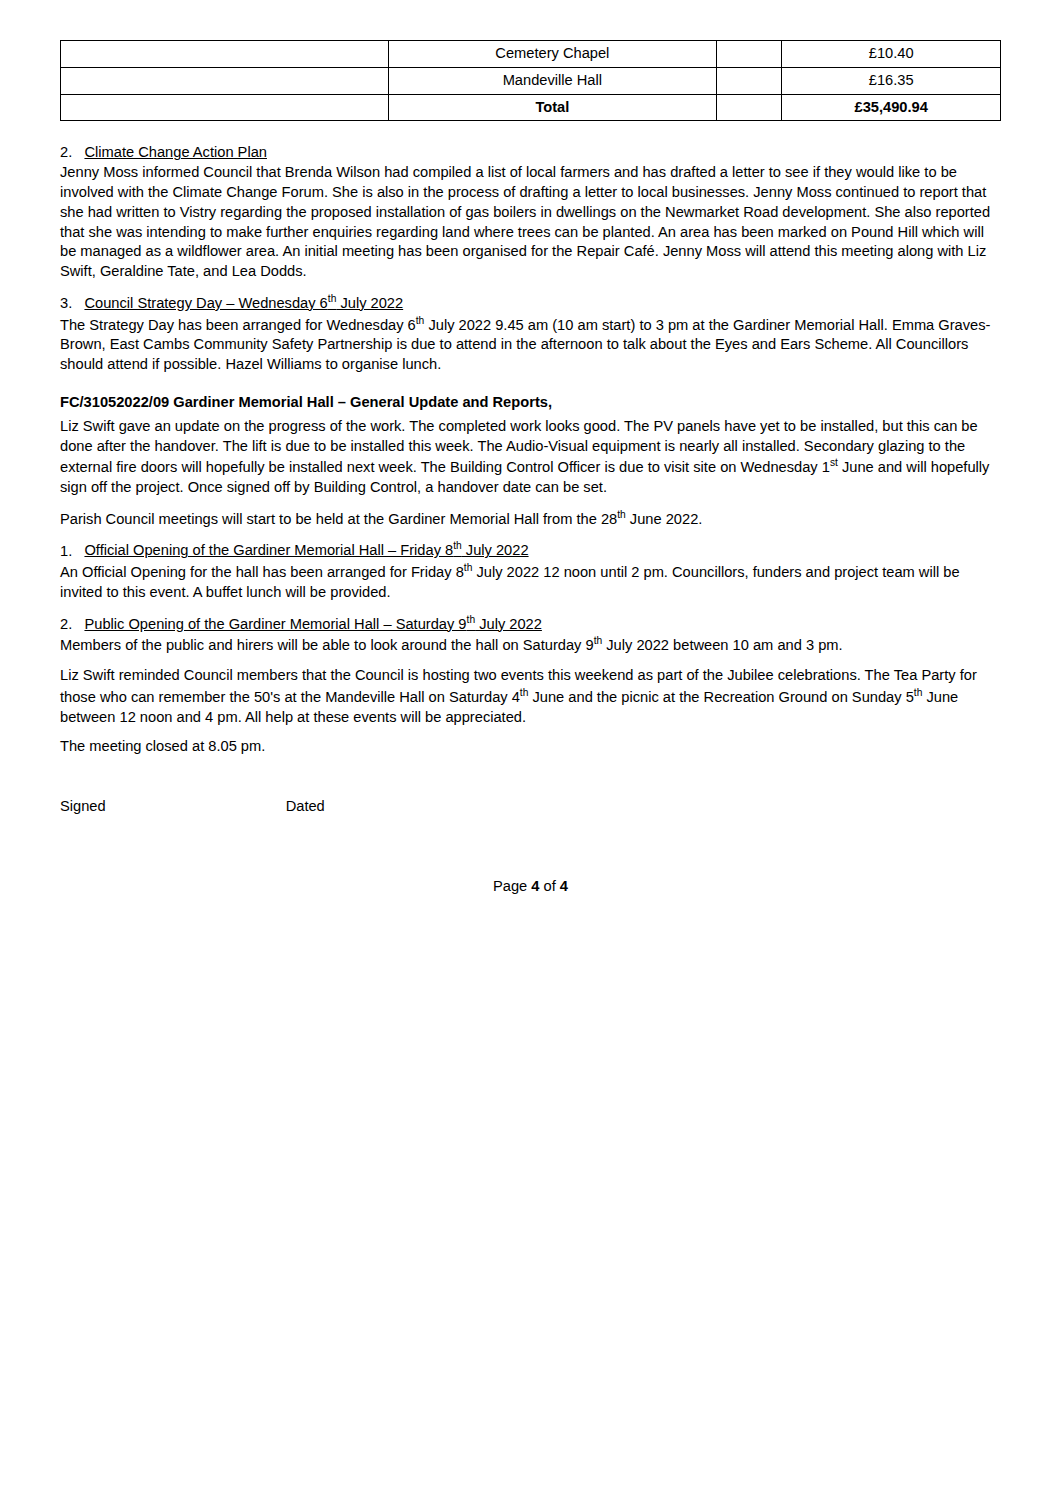| | Cemetery Chapel | | £10.40 |
| | Mandeville Hall | | £16.35 |
| | Total | | £35,490.94 |
2. Climate Change Action Plan
Jenny Moss informed Council that Brenda Wilson had compiled a list of local farmers and has drafted a letter to see if they would like to be involved with the Climate Change Forum. She is also in the process of drafting a letter to local businesses. Jenny Moss continued to report that she had written to Vistry regarding the proposed installation of gas boilers in dwellings on the Newmarket Road development. She also reported that she was intending to make further enquiries regarding land where trees can be planted. An area has been marked on Pound Hill which will be managed as a wildflower area. An initial meeting has been organised for the Repair Café. Jenny Moss will attend this meeting along with Liz Swift, Geraldine Tate, and Lea Dodds.
3. Council Strategy Day – Wednesday 6th July 2022
The Strategy Day has been arranged for Wednesday 6th July 2022 9.45 am (10 am start) to 3 pm at the Gardiner Memorial Hall. Emma Graves-Brown, East Cambs Community Safety Partnership is due to attend in the afternoon to talk about the Eyes and Ears Scheme. All Councillors should attend if possible. Hazel Williams to organise lunch.
FC/31052022/09 Gardiner Memorial Hall – General Update and Reports,
Liz Swift gave an update on the progress of the work. The completed work looks good. The PV panels have yet to be installed, but this can be done after the handover. The lift is due to be installed this week. The Audio-Visual equipment is nearly all installed. Secondary glazing to the external fire doors will hopefully be installed next week. The Building Control Officer is due to visit site on Wednesday 1st June and will hopefully sign off the project. Once signed off by Building Control, a handover date can be set.
Parish Council meetings will start to be held at the Gardiner Memorial Hall from the 28th June 2022.
1. Official Opening of the Gardiner Memorial Hall – Friday 8th July 2022
An Official Opening for the hall has been arranged for Friday 8th July 2022 12 noon until 2 pm. Councillors, funders and project team will be invited to this event. A buffet lunch will be provided.
2. Public Opening of the Gardiner Memorial Hall – Saturday 9th July 2022
Members of the public and hirers will be able to look around the hall on Saturday 9th July 2022 between 10 am and 3 pm.
Liz Swift reminded Council members that the Council is hosting two events this weekend as part of the Jubilee celebrations. The Tea Party for those who can remember the 50's at the Mandeville Hall on Saturday 4th June and the picnic at the Recreation Ground on Sunday 5th June between 12 noon and 4 pm. All help at these events will be appreciated.
The meeting closed at 8.05 pm.
Signed Dated
Page 4 of 4